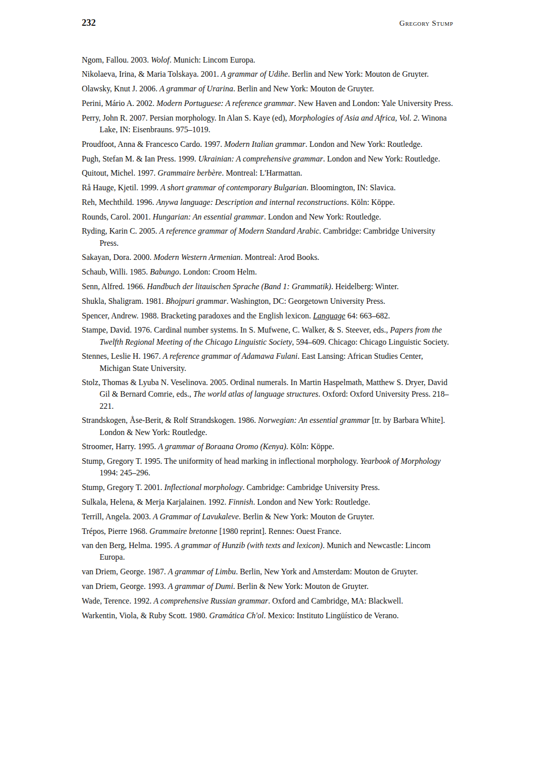232 Gregory Stump
Ngom, Fallou. 2003. Wolof. Munich: Lincom Europa.
Nikolaeva, Irina, & Maria Tolskaya. 2001. A grammar of Udihe. Berlin and New York: Mouton de Gruyter.
Olawsky, Knut J. 2006. A grammar of Urarina. Berlin and New York: Mouton de Gruyter.
Perini, Mário A. 2002. Modern Portuguese: A reference grammar. New Haven and London: Yale University Press.
Perry, John R. 2007. Persian morphology. In Alan S. Kaye (ed), Morphologies of Asia and Africa, Vol. 2. Winona Lake, IN: Eisenbrauns. 975–1019.
Proudfoot, Anna & Francesco Cardo. 1997. Modern Italian grammar. London and New York: Routledge.
Pugh, Stefan M. & Ian Press. 1999. Ukrainian: A comprehensive grammar. London and New York: Routledge.
Quitout, Michel. 1997. Grammaire berbère. Montreal: L'Harmattan.
Rå Hauge, Kjetil. 1999. A short grammar of contemporary Bulgarian. Bloomington, IN: Slavica.
Reh, Mechthild. 1996. Anywa language: Description and internal reconstructions. Köln: Köppe.
Rounds, Carol. 2001. Hungarian: An essential grammar. London and New York: Routledge.
Ryding, Karin C. 2005. A reference grammar of Modern Standard Arabic. Cambridge: Cambridge University Press.
Sakayan, Dora. 2000. Modern Western Armenian. Montreal: Arod Books.
Schaub, Willi. 1985. Babungo. London: Croom Helm.
Senn, Alfred. 1966. Handbuch der litauischen Sprache (Band 1: Grammatik). Heidelberg: Winter.
Shukla, Shaligram. 1981. Bhojpuri grammar. Washington, DC: Georgetown University Press.
Spencer, Andrew. 1988. Bracketing paradoxes and the English lexicon. Language 64: 663–682.
Stampe, David. 1976. Cardinal number systems. In S. Mufwene, C. Walker, & S. Steever, eds., Papers from the Twelfth Regional Meeting of the Chicago Linguistic Society, 594–609. Chicago: Chicago Linguistic Society.
Stennes, Leslie H. 1967. A reference grammar of Adamawa Fulani. East Lansing: African Studies Center, Michigan State University.
Stolz, Thomas & Lyuba N. Veselinova. 2005. Ordinal numerals. In Martin Haspelmath, Matthew S. Dryer, David Gil & Bernard Comrie, eds., The world atlas of language structures. Oxford: Oxford University Press. 218–221.
Strandskogen, Åse-Berit, & Rolf Strandskogen. 1986. Norwegian: An essential grammar [tr. by Barbara White]. London & New York: Routledge.
Stroomer, Harry. 1995. A grammar of Boraana Oromo (Kenya). Köln: Köppe.
Stump, Gregory T. 1995. The uniformity of head marking in inflectional morphology. Yearbook of Morphology 1994: 245–296.
Stump, Gregory T. 2001. Inflectional morphology. Cambridge: Cambridge University Press.
Sulkala, Helena, & Merja Karjalainen. 1992. Finnish. London and New York: Routledge.
Terrill, Angela. 2003. A Grammar of Lavukaleve. Berlin & New York: Mouton de Gruyter.
Trépos, Pierre 1968. Grammaire bretonne [1980 reprint]. Rennes: Ouest France.
van den Berg, Helma. 1995. A grammar of Hunzib (with texts and lexicon). Munich and Newcastle: Lincom Europa.
van Driem, George. 1987. A grammar of Limbu. Berlin, New York and Amsterdam: Mouton de Gruyter.
van Driem, George. 1993. A grammar of Dumi. Berlin & New York: Mouton de Gruyter.
Wade, Terence. 1992. A comprehensive Russian grammar. Oxford and Cambridge, MA: Blackwell.
Warkentin, Viola, & Ruby Scott. 1980. Gramática Ch'ol. Mexico: Instituto Lingüístico de Verano.